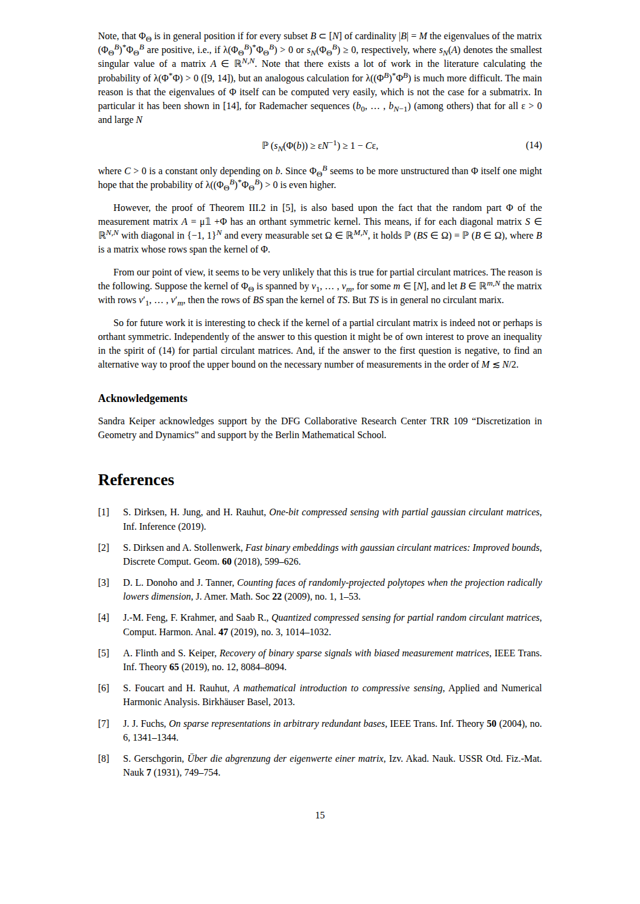Note, that ΦΘ is in general position if for every subset B ⊂ [N] of cardinality |B| = M the eigenvalues of the matrix (ΦΘB)*ΦΘB are positive, i.e., if λ(ΦΘB)*ΦΘB) > 0 or sN(ΦΘB) ≥ 0, respectively, where sN(A) denotes the smallest singular value of a matrix A ∈ ℝN,N. Note that there exists a lot of work in the literature calculating the probability of λ(Φ*Φ) > 0 ([9, 14]), but an analogous calculation for λ((ΦB)*ΦB) is much more difficult. The main reason is that the eigenvalues of Φ itself can be computed very easily, which is not the case for a submatrix. In particular it has been shown in [14], for Rademacher sequences (b0, … , bN−1) (among others) that for all ε > 0 and large N
ℙ (sN(Φ(b)) ≥ εN−1) ≥ 1 − Cε, (14)
where C > 0 is a constant only depending on b. Since ΦΘB seems to be more unstructured than Φ itself one might hope that the probability of λ((ΦΘB)*ΦΘB) > 0 is even higher.
However, the proof of Theorem III.2 in [5], is also based upon the fact that the random part Φ of the measurement matrix A = μ𝟙 +Φ has an orthant symmetric kernel. This means, if for each diagonal matrix S ∈ ℝN,N with diagonal in {−1, 1}N and every measurable set Ω ∈ ℝM,N, it holds ℙ (BS ∈ Ω) = ℙ (B ∈ Ω), where B is a matrix whose rows span the kernel of Φ.
From our point of view, it seems to be very unlikely that this is true for partial circulant matrices. The reason is the following. Suppose the kernel of ΦΘ is spanned by v1, … , vm, for some m ∈ [N], and let B ∈ ℝm,N the matrix with rows v′1, … , v′m, then the rows of BS span the kernel of TS. But TS is in general no circulant marix.
So for future work it is interesting to check if the kernel of a partial circulant matrix is indeed not or perhaps is orthant symmetric. Independently of the answer to this question it might be of own interest to prove an inequality in the spirit of (14) for partial circulant matrices. And, if the answer to the first question is negative, to find an alternative way to proof the upper bound on the necessary number of measurements in the order of M ≲ N/2.
Acknowledgements
Sandra Keiper acknowledges support by the DFG Collaborative Research Center TRR 109 “Discretization in Geometry and Dynamics” and support by the Berlin Mathematical School.
References
[1] S. Dirksen, H. Jung, and H. Rauhut, One-bit compressed sensing with partial gaussian circulant matrices, Inf. Inference (2019).
[2] S. Dirksen and A. Stollenwerk, Fast binary embeddings with gaussian circulant matrices: Improved bounds, Discrete Comput. Geom. 60 (2018), 599–626.
[3] D. L. Donoho and J. Tanner, Counting faces of randomly-projected polytopes when the projection radically lowers dimension, J. Amer. Math. Soc 22 (2009), no. 1, 1–53.
[4] J.-M. Feng, F. Krahmer, and Saab R., Quantized compressed sensing for partial random circulant matrices, Comput. Harmon. Anal. 47 (2019), no. 3, 1014–1032.
[5] A. Flinth and S. Keiper, Recovery of binary sparse signals with biased measurement matrices, IEEE Trans. Inf. Theory 65 (2019), no. 12, 8084–8094.
[6] S. Foucart and H. Rauhut, A mathematical introduction to compressive sensing, Applied and Numerical Harmonic Analysis. Birkhäuser Basel, 2013.
[7] J. J. Fuchs, On sparse representations in arbitrary redundant bases, IEEE Trans. Inf. Theory 50 (2004), no. 6, 1341–1344.
[8] S. Gerschgorin, Über die abgrenzung der eigenwerte einer matrix, Izv. Akad. Nauk. USSR Otd. Fiz.-Mat. Nauk 7 (1931), 749–754.
15